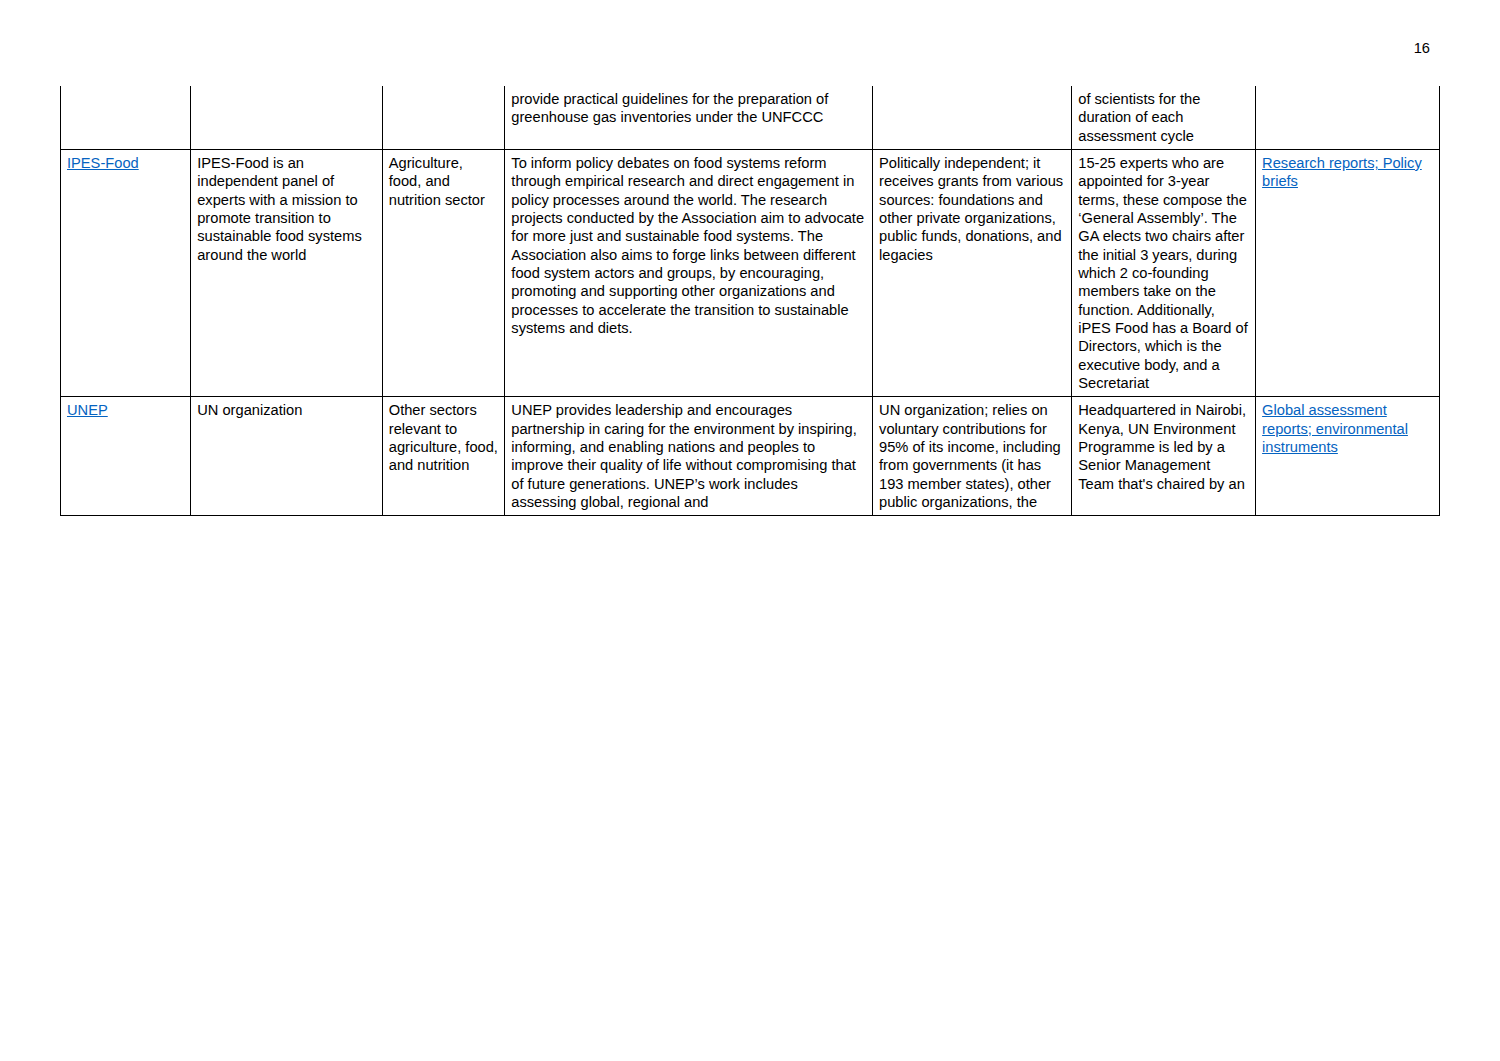16
| | | | provide practical guidelines for the preparation of greenhouse gas inventories under the UNFCCC | | of scientists for the duration of each assessment cycle | |
| IPES-Food | IPES-Food is an independent panel of experts with a mission to promote transition to sustainable food systems around the world | Agriculture, food, and nutrition sector | To inform policy debates on food systems reform through empirical research and direct engagement in policy processes around the world. The research projects conducted by the Association aim to advocate for more just and sustainable food systems. The Association also aims to forge links between different food system actors and groups, by encouraging, promoting and supporting other organizations and processes to accelerate the transition to sustainable systems and diets. | Politically independent; it receives grants from various sources: foundations and other private organizations, public funds, donations, and legacies | 15-25 experts who are appointed for 3-year terms, these compose the ‘General Assembly’. The GA elects two chairs after the initial 3 years, during which 2 co-founding members take on the function. Additionally, iPES Food has a Board of Directors, which is the executive body, and a Secretariat | Research reports; Policy briefs |
| UNEP | UN organization | Other sectors relevant to agriculture, food, and nutrition | UNEP provides leadership and encourages partnership in caring for the environment by inspiring, informing, and enabling nations and peoples to improve their quality of life without compromising that of future generations. UNEP’s work includes assessing global, regional and | UN organization; relies on voluntary contributions for 95% of its income, including from governments (it has 193 member states), other public organizations, the | Headquartered in Nairobi, Kenya, UN Environment Programme is led by a Senior Management Team that's chaired by an | Global assessment reports; environmental instruments |